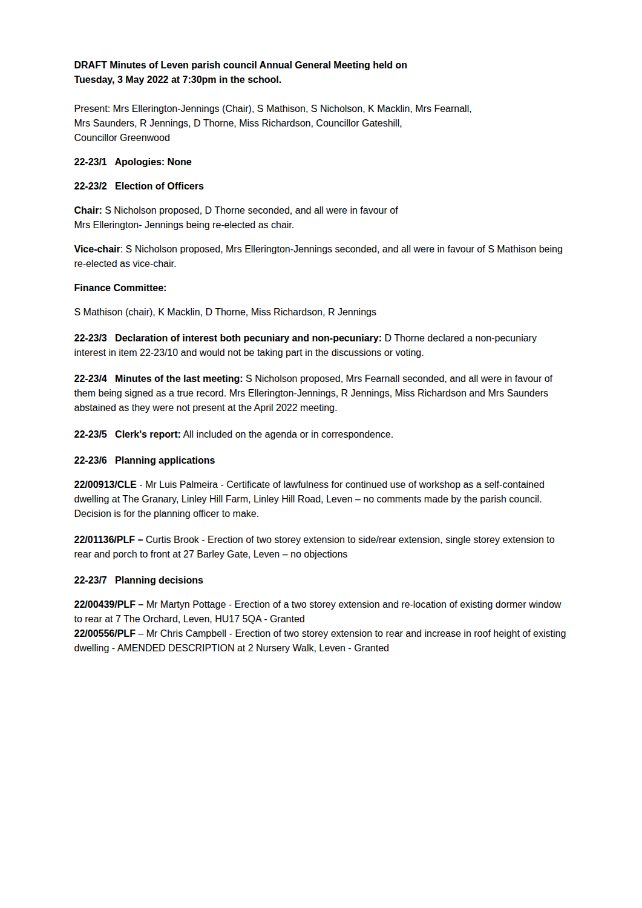DRAFT Minutes of Leven parish council Annual General Meeting held on
Tuesday, 3 May 2022 at 7:30pm in the school.
Present: Mrs Ellerington-Jennings (Chair), S Mathison, S Nicholson, K Macklin, Mrs Fearnall,
Mrs Saunders, R Jennings, D Thorne, Miss Richardson, Councillor Gateshill,
Councillor Greenwood
22-23/1 Apologies: None
22-23/2 Election of Officers
Chair: S Nicholson proposed, D Thorne seconded, and all were in favour of
Mrs Ellerington- Jennings being re-elected as chair.
Vice-chair: S Nicholson proposed, Mrs Ellerington-Jennings seconded, and all were in favour of S Mathison being re-elected as vice-chair.
Finance Committee:
S Mathison (chair), K Macklin, D Thorne, Miss Richardson, R Jennings
22-23/3 Declaration of interest both pecuniary and non-pecuniary: D Thorne declared a non-pecuniary interest in item 22-23/10 and would not be taking part in the discussions or voting.
22-23/4 Minutes of the last meeting: S Nicholson proposed, Mrs Fearnall seconded, and all were in favour of them being signed as a true record. Mrs Ellerington-Jennings, R Jennings, Miss Richardson and Mrs Saunders abstained as they were not present at the April 2022 meeting.
22-23/5 Clerk's report: All included on the agenda or in correspondence.
22-23/6 Planning applications
22/00913/CLE - Mr Luis Palmeira - Certificate of lawfulness for continued use of workshop as a self-contained dwelling at The Granary, Linley Hill Farm, Linley Hill Road, Leven – no comments made by the parish council. Decision is for the planning officer to make.
22/01136/PLF – Curtis Brook - Erection of two storey extension to side/rear extension, single storey extension to rear and porch to front at 27 Barley Gate, Leven – no objections
22-23/7 Planning decisions
22/00439/PLF – Mr Martyn Pottage - Erection of a two storey extension and re-location of existing dormer window to rear at 7 The Orchard, Leven, HU17 5QA - Granted
22/00556/PLF – Mr Chris Campbell - Erection of two storey extension to rear and increase in roof height of existing dwelling - AMENDED DESCRIPTION at 2 Nursery Walk, Leven - Granted